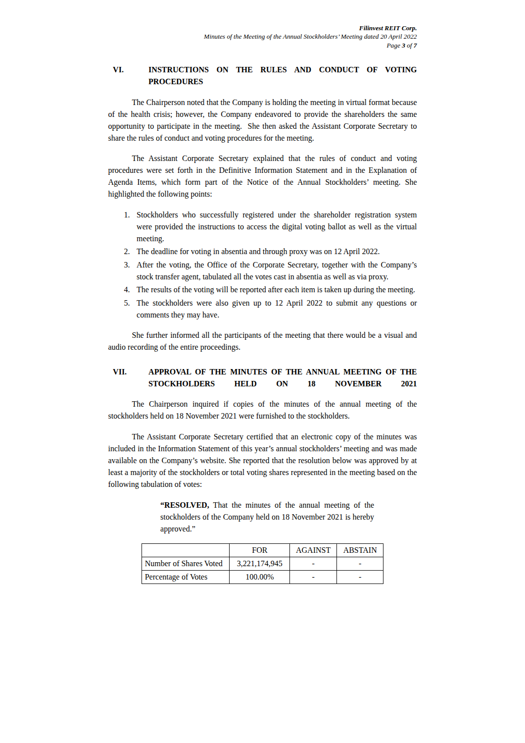Filinvest REIT Corp.
Minutes of the Meeting of the Annual Stockholders’ Meeting dated 20 April 2022
Page 3 of 7
VI.
INSTRUCTIONS ON THE RULES AND CONDUCT OF VOTING
PROCEDURES
The Chairperson noted that the Company is holding the meeting in virtual format because of the health crisis; however, the Company endeavored to provide the shareholders the same opportunity to participate in the meeting. She then asked the Assistant Corporate Secretary to share the rules of conduct and voting procedures for the meeting.
The Assistant Corporate Secretary explained that the rules of conduct and voting procedures were set forth in the Definitive Information Statement and in the Explanation of Agenda Items, which form part of the Notice of the Annual Stockholders’ meeting. She highlighted the following points:
Stockholders who successfully registered under the shareholder registration system were provided the instructions to access the digital voting ballot as well as the virtual meeting.
The deadline for voting in absentia and through proxy was on 12 April 2022.
After the voting, the Office of the Corporate Secretary, together with the Company’s stock transfer agent, tabulated all the votes cast in absentia as well as via proxy.
The results of the voting will be reported after each item is taken up during the meeting.
The stockholders were also given up to 12 April 2022 to submit any questions or comments they may have.
She further informed all the participants of the meeting that there would be a visual and audio recording of the entire proceedings.
VII.
APPROVAL OF THE MINUTES OF THE ANNUAL MEETING OF THE
STOCKHOLDERS HELD ON 18 NOVEMBER 2021
The Chairperson inquired if copies of the minutes of the annual meeting of the stockholders held on 18 November 2021 were furnished to the stockholders.
The Assistant Corporate Secretary certified that an electronic copy of the minutes was included in the Information Statement of this year’s annual stockholders’ meeting and was made available on the Company’s website. She reported that the resolution below was approved by at least a majority of the stockholders or total voting shares represented in the meeting based on the following tabulation of votes:
“RESOLVED, That the minutes of the annual meeting of the stockholders of the Company held on 18 November 2021 is hereby approved.”
| | FOR | AGAINST | ABSTAIN |
| Number of Shares Voted | 3,221,174,945 | - | - |
| Percentage of Votes | 100.00% | - | - |